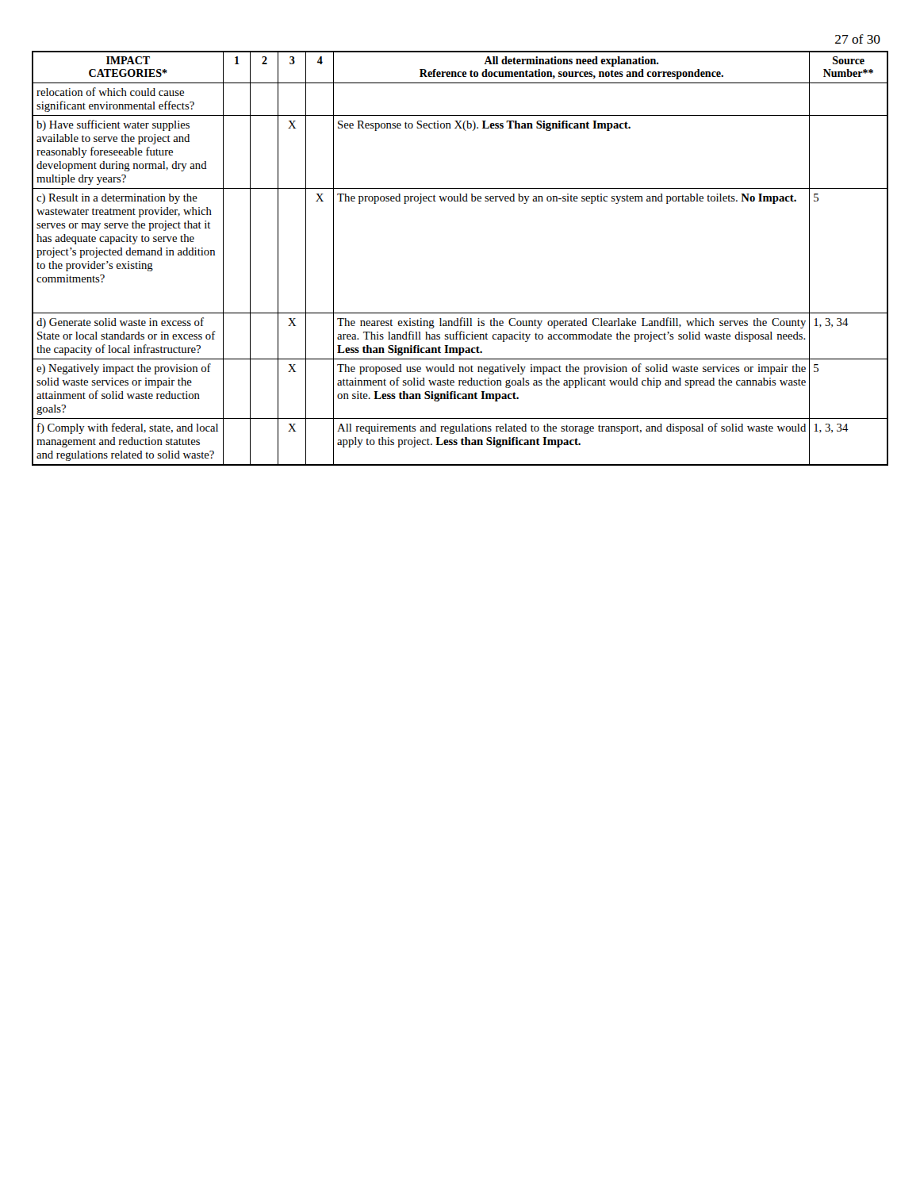27 of 30
| IMPACT CATEGORIES* | 1 | 2 | 3 | 4 | All determinations need explanation. Reference to documentation, sources, notes and correspondence. | Source Number** |
| --- | --- | --- | --- | --- | --- | --- |
| relocation of which could cause significant environmental effects? | | | | | | |
| b) Have sufficient water supplies available to serve the project and reasonably foreseeable future development during normal, dry and multiple dry years? | | | X | | See Response to Section X(b). Less Than Significant Impact. | |
| c) Result in a determination by the wastewater treatment provider, which serves or may serve the project that it has adequate capacity to serve the project’s projected demand in addition to the provider’s existing commitments? | | | | X | The proposed project would be served by an on-site septic system and portable toilets. No Impact. | 5 |
| d) Generate solid waste in excess of State or local standards or in excess of the capacity of local infrastructure? | | | X | | The nearest existing landfill is the County operated Clearlake Landfill, which serves the County area. This landfill has sufficient capacity to accommodate the project’s solid waste disposal needs. Less than Significant Impact. | 1, 3, 34 |
| e) Negatively impact the provision of solid waste services or impair the attainment of solid waste reduction goals? | | | X | | The proposed use would not negatively impact the provision of solid waste services or impair the attainment of solid waste reduction goals as the applicant would chip and spread the cannabis waste on site. Less than Significant Impact. | 5 |
| f) Comply with federal, state, and local management and reduction statutes and regulations related to solid waste? | | | X | | All requirements and regulations related to the storage transport, and disposal of solid waste would apply to this project. Less than Significant Impact. | 1, 3, 34 |